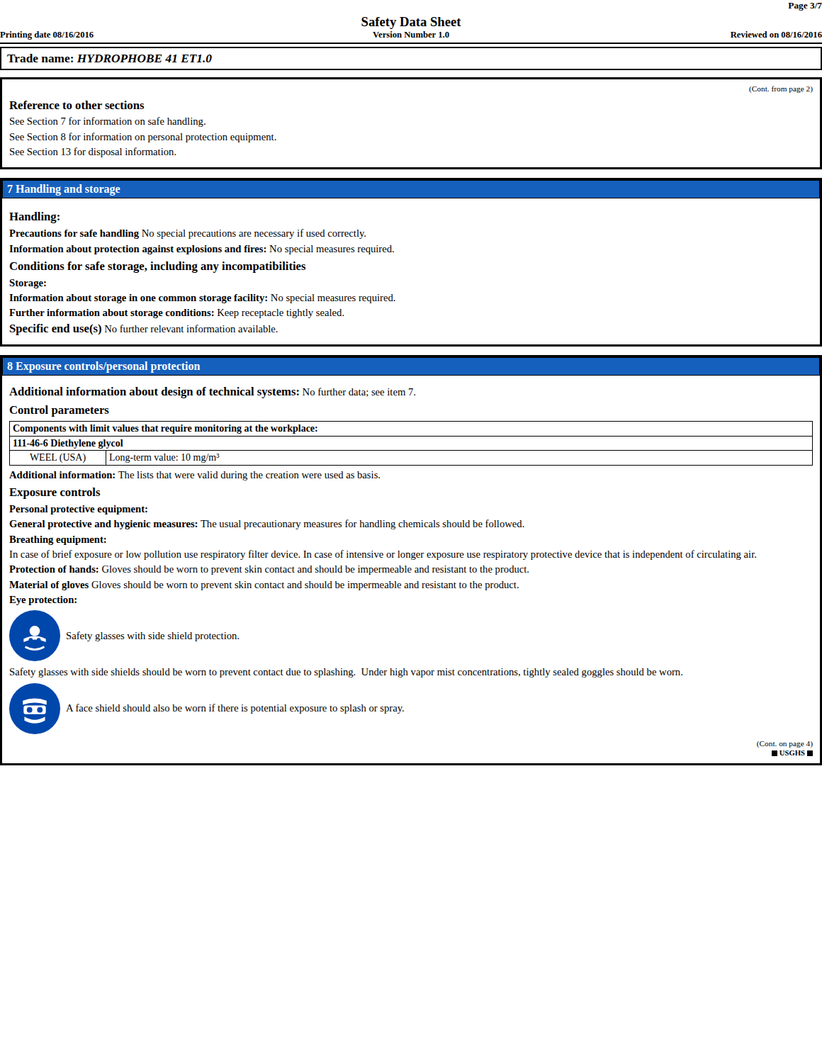Page 3/7
Safety Data Sheet
Printing date 08/16/2016 Version Number 1.0 Reviewed on 08/16/2016
Trade name: HYDROPHOBE 41 ET1.0
(Cont. from page 2)
Reference to other sections
See Section 7 for information on safe handling.
See Section 8 for information on personal protection equipment.
See Section 13 for disposal information.
7 Handling and storage
Handling:
Precautions for safe handling No special precautions are necessary if used correctly.
Information about protection against explosions and fires: No special measures required.
Conditions for safe storage, including any incompatibilities
Storage:
Information about storage in one common storage facility: No special measures required.
Further information about storage conditions: Keep receptacle tightly sealed.
Specific end use(s) No further relevant information available.
*
8 Exposure controls/personal protection
Additional information about design of technical systems: No further data; see item 7.
Control parameters
| Components with limit values that require monitoring at the workplace: |
| 111-46-6 Diethylene glycol |
| WEEL (USA) | Long-term value: 10 mg/m³ |
Additional information: The lists that were valid during the creation were used as basis.
Exposure controls
Personal protective equipment:
General protective and hygienic measures: The usual precautionary measures for handling chemicals should be followed.
Breathing equipment:
In case of brief exposure or low pollution use respiratory filter device. In case of intensive or longer exposure use respiratory protective device that is independent of circulating air.
Protection of hands: Gloves should be worn to prevent skin contact and should be impermeable and resistant to the product.
Material of gloves Gloves should be worn to prevent skin contact and should be impermeable and resistant to the product.
Eye protection:
Safety glasses with side shield protection.
Safety glasses with side shields should be worn to prevent contact due to splashing. Under high vapor mist concentrations, tightly sealed goggles should be worn.
A face shield should also be worn if there is potential exposure to splash or spray.
(Cont. on page 4)
USGHS